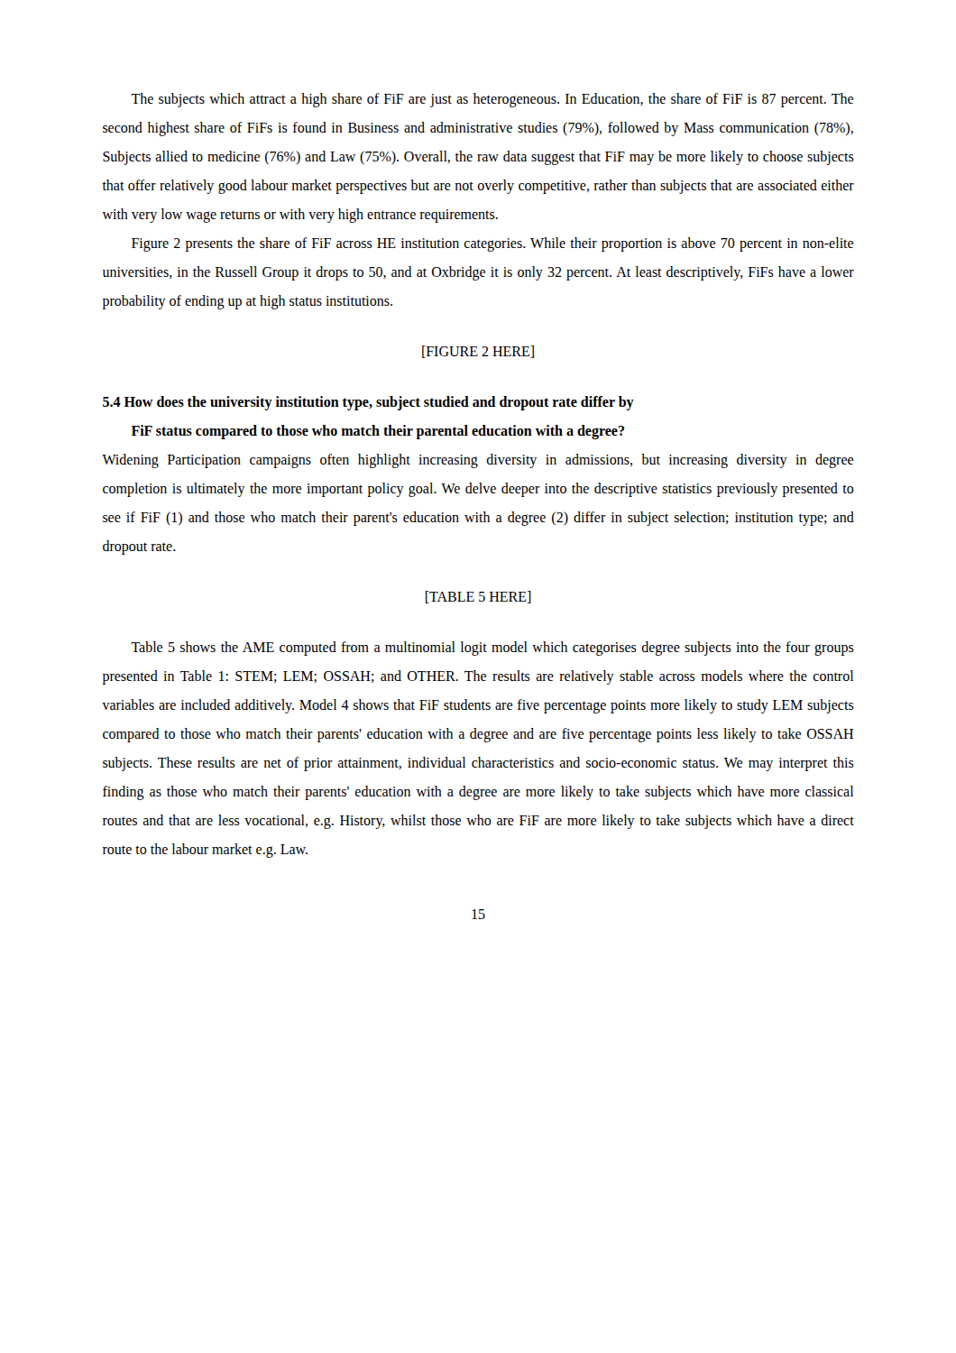The subjects which attract a high share of FiF are just as heterogeneous. In Education, the share of FiF is 87 percent. The second highest share of FiFs is found in Business and administrative studies (79%), followed by Mass communication (78%), Subjects allied to medicine (76%) and Law (75%). Overall, the raw data suggest that FiF may be more likely to choose subjects that offer relatively good labour market perspectives but are not overly competitive, rather than subjects that are associated either with very low wage returns or with very high entrance requirements.
Figure 2 presents the share of FiF across HE institution categories. While their proportion is above 70 percent in non-elite universities, in the Russell Group it drops to 50, and at Oxbridge it is only 32 percent. At least descriptively, FiFs have a lower probability of ending up at high status institutions.
[FIGURE 2 HERE]
5.4 How does the university institution type, subject studied and dropout rate differ by FiF status compared to those who match their parental education with a degree?
Widening Participation campaigns often highlight increasing diversity in admissions, but increasing diversity in degree completion is ultimately the more important policy goal. We delve deeper into the descriptive statistics previously presented to see if FiF (1) and those who match their parent's education with a degree (2) differ in subject selection; institution type; and dropout rate.
[TABLE 5 HERE]
Table 5 shows the AME computed from a multinomial logit model which categorises degree subjects into the four groups presented in Table 1: STEM; LEM; OSSAH; and OTHER. The results are relatively stable across models where the control variables are included additively. Model 4 shows that FiF students are five percentage points more likely to study LEM subjects compared to those who match their parents' education with a degree and are five percentage points less likely to take OSSAH subjects. These results are net of prior attainment, individual characteristics and socio-economic status. We may interpret this finding as those who match their parents' education with a degree are more likely to take subjects which have more classical routes and that are less vocational, e.g. History, whilst those who are FiF are more likely to take subjects which have a direct route to the labour market e.g. Law.
15